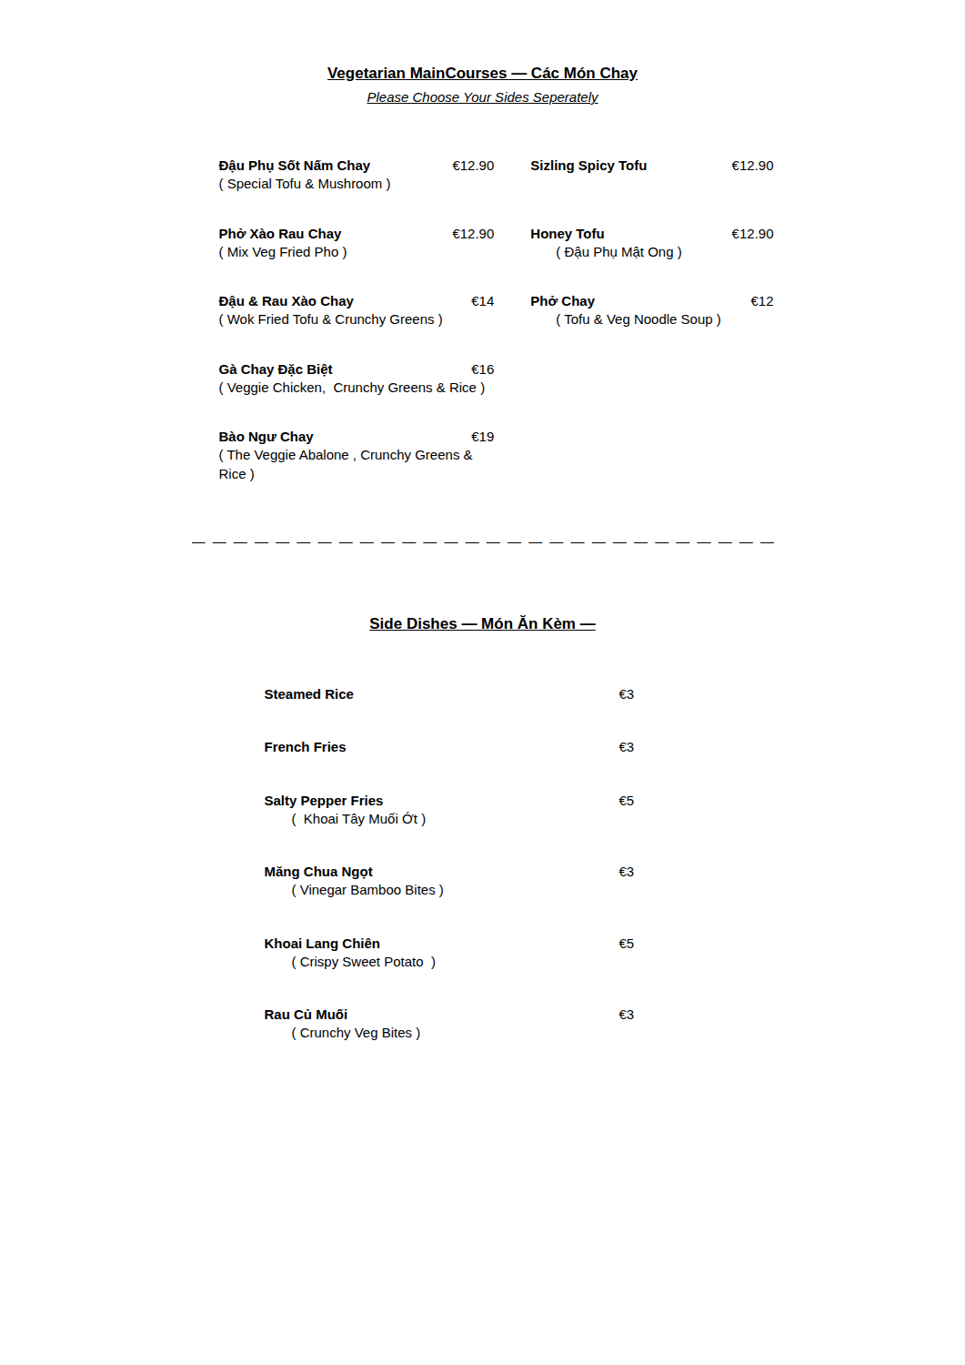Vegetarian MainCourses — Các Món Chay
Please Choose Your Sides Seperately
| Đậu Phụ Sốt Nấm Chay €12.90 ( Special Tofu & Mushroom ) | Sizling Spicy Tofu €12.90 |
| Phở Xào Rau Chay €12.90 ( Mix Veg Fried Pho ) | Honey Tofu €12.90 ( Đậu Phụ Mật Ong ) |
| Đậu & Rau Xào Chay €14 ( Wok Fried Tofu & Crunchy Greens ) | Phở Chay €12 ( Tofu & Veg Noodle Soup ) |
| Gà Chay Đặc Biệt €16 ( Veggie Chicken, Crunchy Greens & Rice ) | |
| Bào Ngư Chay €19 ( The Veggie Abalone , Crunchy Greens & Rice ) | |
— — — — — — — — — — — — — — — — — — — — — — — — — — — — — — — — — — — — — —
Side Dishes — Món Ăn Kèm —
| Steamed Rice | €3 |
| French Fries | €3 |
| Salty Pepper Fries ( Khoai Tây Muối Ớt ) | €5 |
| Măng Chua Ngọt ( Vinegar Bamboo Bites ) | €3 |
| Khoai Lang Chiên ( Crispy Sweet Potato ) | €5 |
| Rau Củ Muối ( Crunchy Veg Bites ) | €3 |